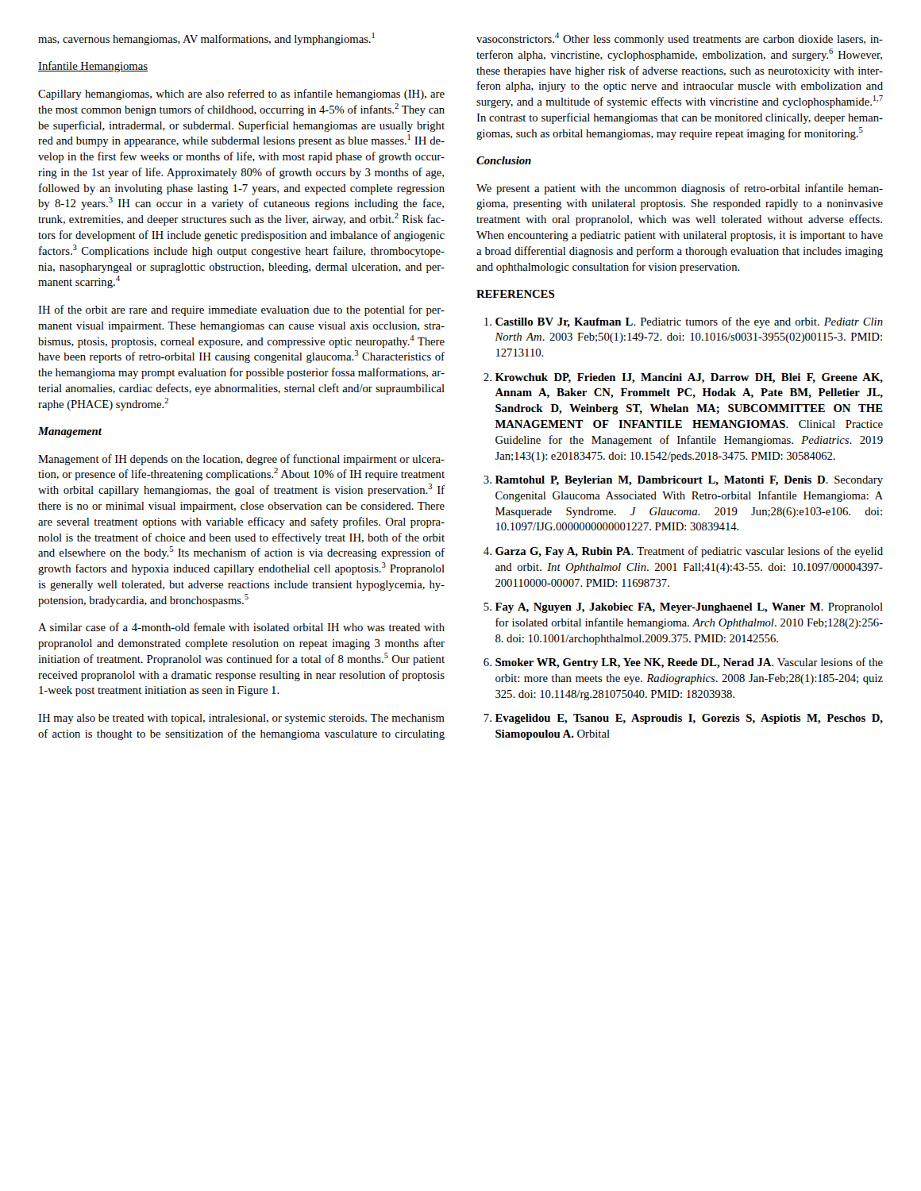mas, cavernous hemangiomas, AV malformations, and lymphangiomas.1
Infantile Hemangiomas
Capillary hemangiomas, which are also referred to as infantile hemangiomas (IH), are the most common benign tumors of childhood, occurring in 4-5% of infants.2 They can be superficial, intradermal, or subdermal. Superficial hemangiomas are usually bright red and bumpy in appearance, while subdermal lesions present as blue masses.1 IH develop in the first few weeks or months of life, with most rapid phase of growth occurring in the 1st year of life. Approximately 80% of growth occurs by 3 months of age, followed by an involuting phase lasting 1-7 years, and expected complete regression by 8-12 years.3 IH can occur in a variety of cutaneous regions including the face, trunk, extremities, and deeper structures such as the liver, airway, and orbit.2 Risk factors for development of IH include genetic predisposition and imbalance of angiogenic factors.3 Complications include high output congestive heart failure, thrombocytopenia, nasopharyngeal or supraglottic obstruction, bleeding, dermal ulceration, and permanent scarring.4
IH of the orbit are rare and require immediate evaluation due to the potential for permanent visual impairment. These hemangiomas can cause visual axis occlusion, strabismus, ptosis, proptosis, corneal exposure, and compressive optic neuropathy.4 There have been reports of retro-orbital IH causing congenital glaucoma.3 Characteristics of the hemangioma may prompt evaluation for possible posterior fossa malformations, arterial anomalies, cardiac defects, eye abnormalities, sternal cleft and/or supraumbilical raphe (PHACE) syndrome.2
Management
Management of IH depends on the location, degree of functional impairment or ulceration, or presence of life-threatening complications.2 About 10% of IH require treatment with orbital capillary hemangiomas, the goal of treatment is vision preservation.3 If there is no or minimal visual impairment, close observation can be considered. There are several treatment options with variable efficacy and safety profiles. Oral propranolol is the treatment of choice and been used to effectively treat IH, both of the orbit and elsewhere on the body.5 Its mechanism of action is via decreasing expression of growth factors and hypoxia induced capillary endothelial cell apoptosis.3 Propranolol is generally well tolerated, but adverse reactions include transient hypoglycemia, hypotension, bradycardia, and bronchospasms.5
A similar case of a 4-month-old female with isolated orbital IH who was treated with propranolol and demonstrated complete resolution on repeat imaging 3 months after initiation of treatment. Propranolol was continued for a total of 8 months.5 Our patient received propranolol with a dramatic response resulting in near resolution of proptosis 1-week post treatment initiation as seen in Figure 1.
IH may also be treated with topical, intralesional, or systemic steroids. The mechanism of action is thought to be sensitization of the hemangioma vasculature to circulating vasoconstrictors.4 Other less commonly used treatments are carbon dioxide lasers, interferon alpha, vincristine, cyclophosphamide, embolization, and surgery.6 However, these therapies have higher risk of adverse reactions, such as neurotoxicity with interferon alpha, injury to the optic nerve and intraocular muscle with embolization and surgery, and a multitude of systemic effects with vincristine and cyclophosphamide.1,7 In contrast to superficial hemangiomas that can be monitored clinically, deeper hemangiomas, such as orbital hemangiomas, may require repeat imaging for monitoring.5
Conclusion
We present a patient with the uncommon diagnosis of retro-orbital infantile hemangioma, presenting with unilateral proptosis. She responded rapidly to a noninvasive treatment with oral propranolol, which was well tolerated without adverse effects. When encountering a pediatric patient with unilateral proptosis, it is important to have a broad differential diagnosis and perform a thorough evaluation that includes imaging and ophthalmologic consultation for vision preservation.
REFERENCES
Castillo BV Jr, Kaufman L. Pediatric tumors of the eye and orbit. Pediatr Clin North Am. 2003 Feb;50(1):149-72. doi: 10.1016/s0031-3955(02)00115-3. PMID: 12713110.
Krowchuk DP, Frieden IJ, Mancini AJ, Darrow DH, Blei F, Greene AK, Annam A, Baker CN, Frommelt PC, Hodak A, Pate BM, Pelletier JL, Sandrock D, Weinberg ST, Whelan MA; SUBCOMMITTEE ON THE MANAGEMENT OF INFANTILE HEMANGIOMAS. Clinical Practice Guideline for the Management of Infantile Hemangiomas. Pediatrics. 2019 Jan;143(1): e20183475. doi: 10.1542/peds.2018-3475. PMID: 30584062.
Ramtohul P, Beylerian M, Dambricourt L, Matonti F, Denis D. Secondary Congenital Glaucoma Associated With Retro-orbital Infantile Hemangioma: A Masquerade Syndrome. J Glaucoma. 2019 Jun;28(6):e103-e106. doi: 10.1097/IJG.0000000000001227. PMID: 30839414.
Garza G, Fay A, Rubin PA. Treatment of pediatric vascular lesions of the eyelid and orbit. Int Ophthalmol Clin. 2001 Fall;41(4):43-55. doi: 10.1097/00004397-200110000-00007. PMID: 11698737.
Fay A, Nguyen J, Jakobiec FA, Meyer-Junghaenel L, Waner M. Propranolol for isolated orbital infantile hemangioma. Arch Ophthalmol. 2010 Feb;128(2):256-8. doi: 10.1001/archophthalmol.2009.375. PMID: 20142556.
Smoker WR, Gentry LR, Yee NK, Reede DL, Nerad JA. Vascular lesions of the orbit: more than meets the eye. Radiographics. 2008 Jan-Feb;28(1):185-204; quiz 325. doi: 10.1148/rg.281075040. PMID: 18203938.
Evagelidou E, Tsanou E, Asproudis I, Gorezis S, Aspiotis M, Peschos D, Siamopoulou A. Orbital